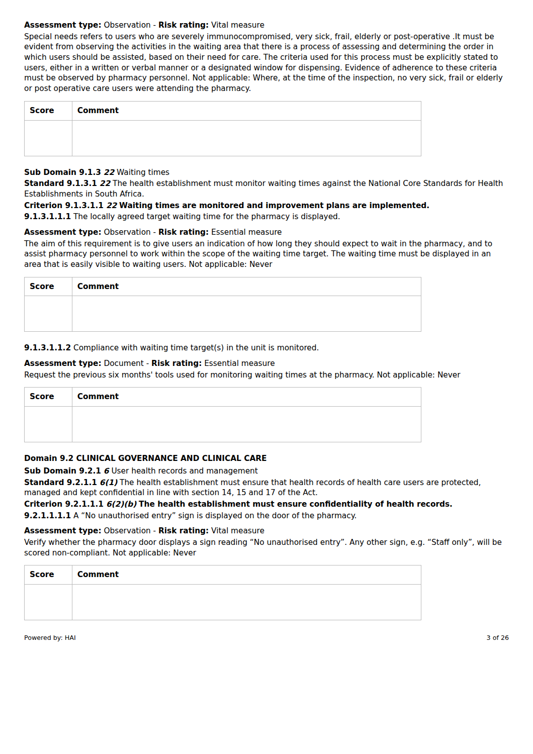Assessment type: Observation - Risk rating: Vital measure
Special needs refers to users who are severely immunocompromised, very sick, frail, elderly or post-operative .It must be evident from observing the activities in the waiting area that there is a process of assessing and determining the order in which users should be assisted, based on their need for care. The criteria used for this process must be explicitly stated to users, either in a written or verbal manner or a designated window for dispensing. Evidence of adherence to these criteria must be observed by pharmacy personnel. Not applicable: Where, at the time of the inspection, no very sick, frail or elderly or post operative care users were attending the pharmacy.
| Score | Comment |
| --- | --- |
Sub Domain 9.1.3 22 Waiting times
Standard 9.1.3.1 22 The health establishment must monitor waiting times against the National Core Standards for Health Establishments in South Africa.
Criterion 9.1.3.1.1 22 Waiting times are monitored and improvement plans are implemented.
9.1.3.1.1.1 The locally agreed target waiting time for the pharmacy is displayed.
Assessment type: Observation - Risk rating: Essential measure
The aim of this requirement is to give users an indication of how long they should expect to wait in the pharmacy, and to assist pharmacy personnel to work within the scope of the waiting time target. The waiting time must be displayed in an area that is easily visible to waiting users. Not applicable: Never
| Score | Comment |
| --- | --- |
9.1.3.1.1.2 Compliance with waiting time target(s) in the unit is monitored.
Assessment type: Document - Risk rating: Essential measure
Request the previous six months' tools used for monitoring waiting times at the pharmacy. Not applicable: Never
| Score | Comment |
| --- | --- |
Domain 9.2 CLINICAL GOVERNANCE AND CLINICAL CARE
Sub Domain 9.2.1 6 User health records and management
Standard 9.2.1.1 6(1) The health establishment must ensure that health records of health care users are protected, managed and kept confidential in line with section 14, 15 and 17 of the Act.
Criterion 9.2.1.1.1 6(2)(b) The health establishment must ensure confidentiality of health records.
9.2.1.1.1.1 A “No unauthorised entry” sign is displayed on the door of the pharmacy.
Assessment type: Observation - Risk rating: Vital measure
Verify whether the pharmacy door displays a sign reading “No unauthorised entry”. Any other sign, e.g. “Staff only”, will be scored non-compliant. Not applicable: Never
| Score | Comment |
| --- | --- |
Powered by: HAI
3 of 26